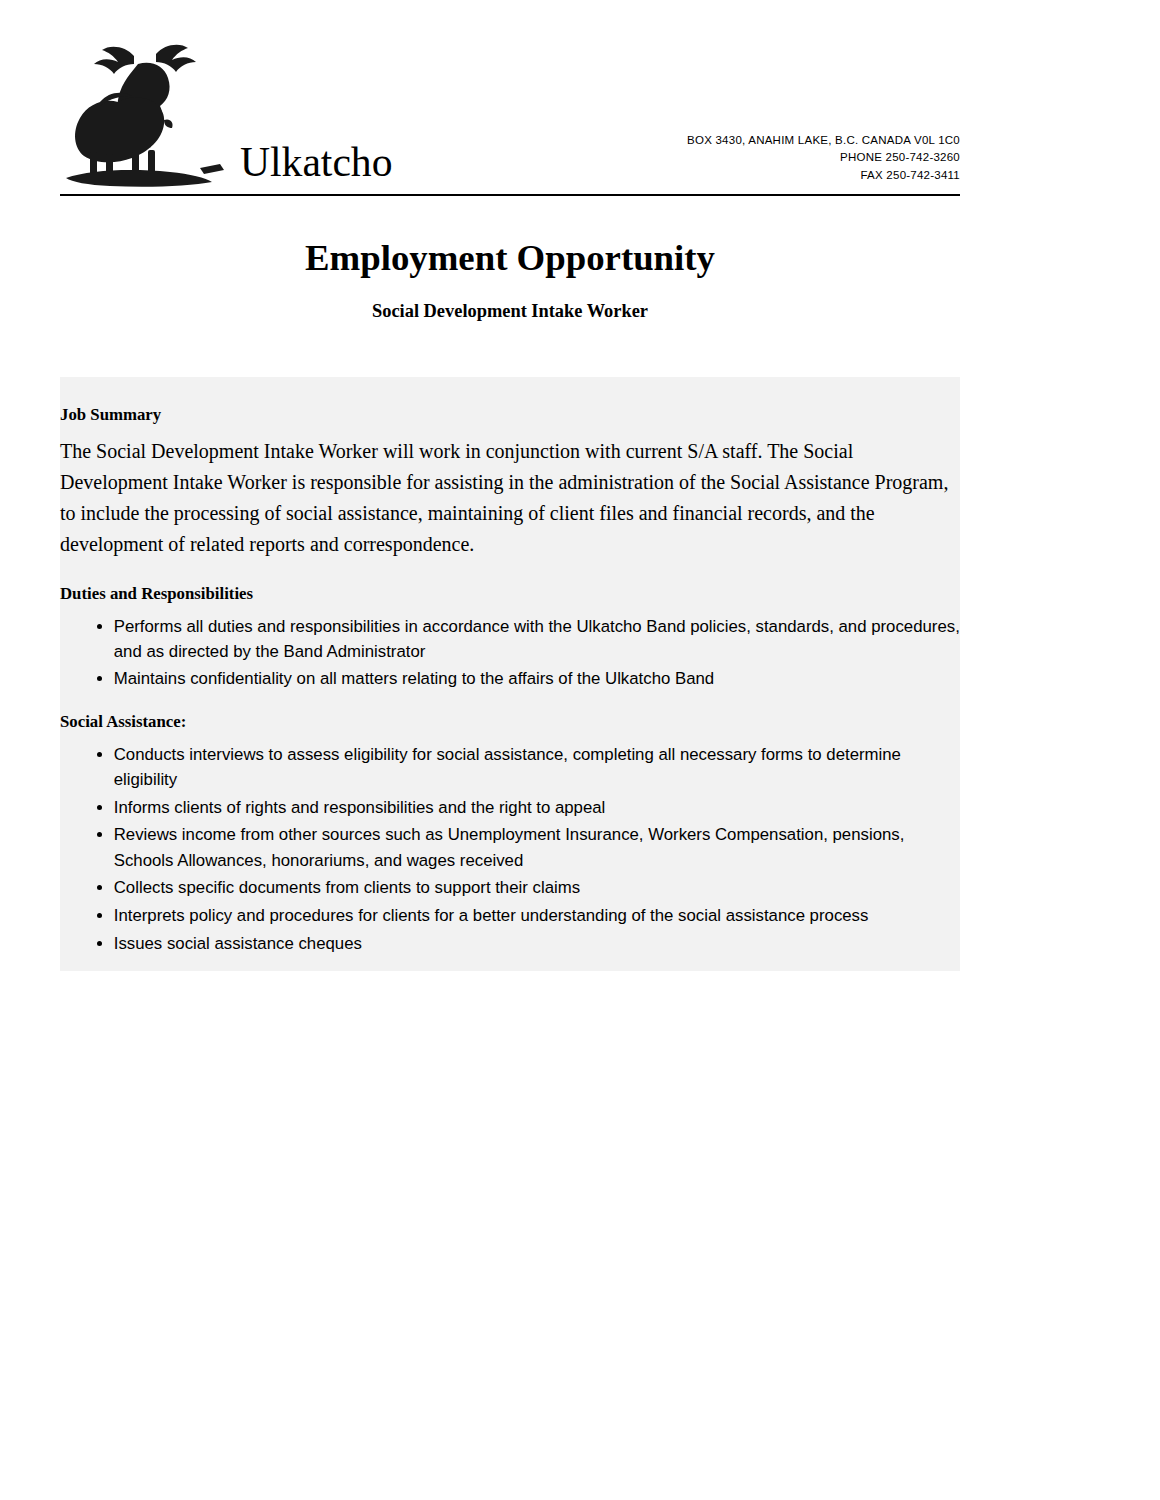Ulkatcho
BOX 3430, ANAHIM LAKE, B.C. CANADA V0L 1C0
PHONE 250-742-3260
FAX 250-742-3411
Employment Opportunity
Social Development Intake Worker
Job Summary
The Social Development Intake Worker will work in conjunction with current S/A staff. The Social Development Intake Worker is responsible for assisting in the administration of the Social Assistance Program, to include the processing of social assistance, maintaining of client files and financial records, and the development of related reports and correspondence.
Duties and Responsibilities
Performs all duties and responsibilities in accordance with the Ulkatcho Band policies, standards, and procedures, and as directed by the Band Administrator
Maintains confidentiality on all matters relating to the affairs of the Ulkatcho Band
Social Assistance:
Conducts interviews to assess eligibility for social assistance, completing all necessary forms to determine eligibility
Informs clients of rights and responsibilities and the right to appeal
Reviews income from other sources such as Unemployment Insurance, Workers Compensation, pensions, Schools Allowances, honorariums, and wages received
Collects specific documents from clients to support their claims
Interprets policy and procedures for clients for a better understanding of the social assistance process
Issues social assistance cheques